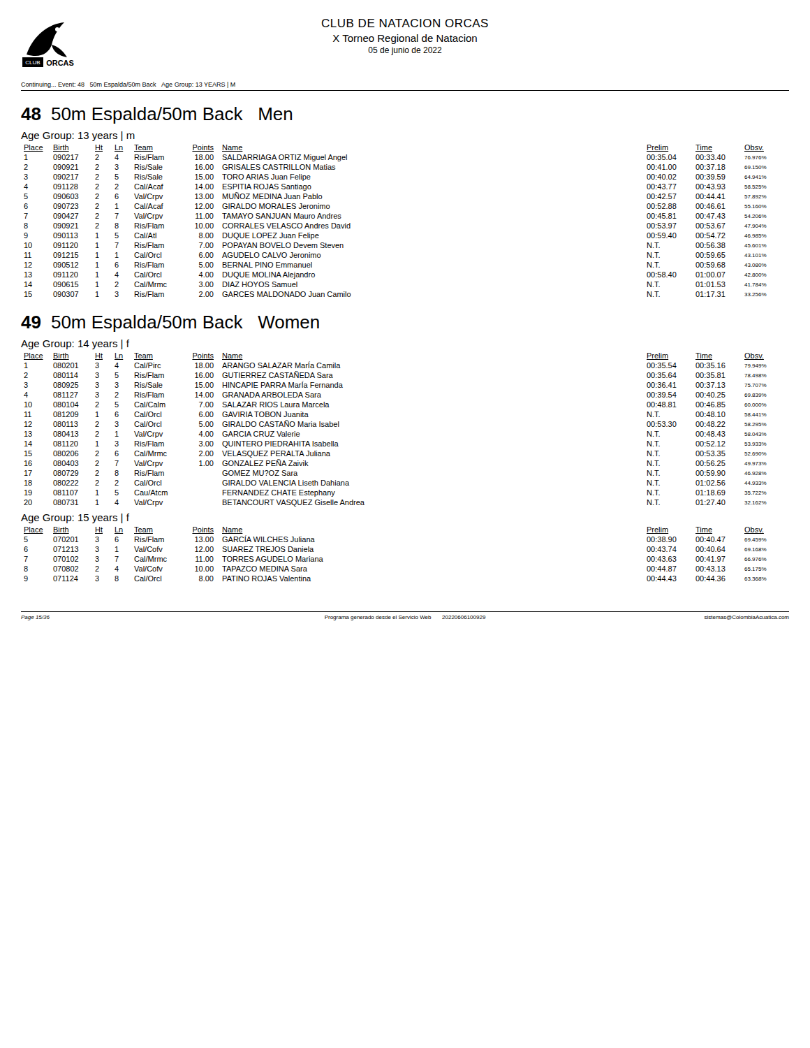CLUB ORCAS
CLUB DE NATACION ORCAS
X Torneo Regional de Natacion
05 de junio de 2022
Continuing... Event: 48 50m Espalda/50m Back Age Group: 13 YEARS | M
4850m Espalda/50m Back Men
Age Group: 13 years | m
| Place | Birth | Ht | Ln | Team | Points | Name | Prelim | Time | Obsv. |
| --- | --- | --- | --- | --- | --- | --- | --- | --- | --- |
| 1 | 090217 | 2 | 4 | Ris/Flam | 18.00 | SALDARRIAGA ORTIZ Miguel Angel | 00:35.04 | 00:33.40 | 76.976% |
| 2 | 090921 | 2 | 3 | Ris/Sale | 16.00 | GRISALES CASTRILLON Matias | 00:41.00 | 00:37.18 | 69.150% |
| 3 | 090217 | 2 | 5 | Ris/Sale | 15.00 | TORO ARIAS Juan Felipe | 00:40.02 | 00:39.59 | 64.941% |
| 4 | 091128 | 2 | 2 | Cal/Acaf | 14.00 | ESPITIA ROJAS Santiago | 00:43.77 | 00:43.93 | 58.525% |
| 5 | 090603 | 2 | 6 | Val/Crpv | 13.00 | MUÑOZ MEDINA Juan Pablo | 00:42.57 | 00:44.41 | 57.892% |
| 6 | 090723 | 2 | 1 | Cal/Acaf | 12.00 | GIRALDO MORALES Jeronimo | 00:52.88 | 00:46.61 | 55.160% |
| 7 | 090427 | 2 | 7 | Val/Crpv | 11.00 | TAMAYO SANJUAN Mauro Andres | 00:45.81 | 00:47.43 | 54.206% |
| 8 | 090921 | 2 | 8 | Ris/Flam | 10.00 | CORRALES VELASCO Andres David | 00:53.97 | 00:53.67 | 47.904% |
| 9 | 090113 | 1 | 5 | Cal/Atl | 8.00 | DUQUE LOPEZ Juan Felipe | 00:59.40 | 00:54.72 | 46.985% |
| 10 | 091120 | 1 | 7 | Ris/Flam | 7.00 | POPAYAN BOVELO Devem Steven | N.T. | 00:56.38 | 45.601% |
| 11 | 091215 | 1 | 1 | Cal/Orcl | 6.00 | AGUDELO CALVO Jeronimo | N.T. | 00:59.65 | 43.101% |
| 12 | 090512 | 1 | 6 | Ris/Flam | 5.00 | BERNAL PINO Emmanuel | N.T. | 00:59.68 | 43.080% |
| 13 | 091120 | 1 | 4 | Cal/Orcl | 4.00 | DUQUE MOLINA Alejandro | 00:58.40 | 01:00.07 | 42.800% |
| 14 | 090615 | 1 | 2 | Cal/Mrmc | 3.00 | DIAZ HOYOS Samuel | N.T. | 01:01.53 | 41.784% |
| 15 | 090307 | 1 | 3 | Ris/Flam | 2.00 | GARCES MALDONADO Juan Camilo | N.T. | 01:17.31 | 33.256% |
4950m Espalda/50m Back Women
Age Group: 14 years | f
| Place | Birth | Ht | Ln | Team | Points | Name | Prelim | Time | Obsv. |
| --- | --- | --- | --- | --- | --- | --- | --- | --- | --- |
| 1 | 080201 | 3 | 4 | Cal/Pirc | 18.00 | ARANGO SALAZAR MarÍa Camila | 00:35.54 | 00:35.16 | 79.949% |
| 2 | 080114 | 3 | 5 | Ris/Flam | 16.00 | GUTIERREZ CASTAÑEDA Sara | 00:35.64 | 00:35.81 | 78.498% |
| 3 | 080925 | 3 | 3 | Ris/Sale | 15.00 | HINCAPIE PARRA MarÍa Fernanda | 00:36.41 | 00:37.13 | 75.707% |
| 4 | 081127 | 3 | 2 | Ris/Flam | 14.00 | GRANADA ARBOLEDA Sara | 00:39.54 | 00:40.25 | 69.839% |
| 10 | 080104 | 2 | 5 | Cal/Calm | 7.00 | SALAZAR RIOS Laura Marcela | 00:48.81 | 00:46.85 | 60.000% |
| 11 | 081209 | 1 | 6 | Cal/Orcl | 6.00 | GAVIRIA TOBON Juanita | N.T. | 00:48.10 | 58.441% |
| 12 | 080113 | 2 | 3 | Cal/Orcl | 5.00 | GIRALDO CASTAÑO Maria Isabel | 00:53.30 | 00:48.22 | 58.295% |
| 13 | 080413 | 2 | 1 | Val/Crpv | 4.00 | GARCIA CRUZ Valerie | N.T. | 00:48.43 | 58.043% |
| 14 | 081120 | 1 | 3 | Ris/Flam | 3.00 | QUINTERO PIEDRAHITA Isabella | N.T. | 00:52.12 | 53.933% |
| 15 | 080206 | 2 | 6 | Cal/Mrmc | 2.00 | VELASQUEZ PERALTA Juliana | N.T. | 00:53.35 | 52.690% |
| 16 | 080403 | 2 | 7 | Val/Crpv | 1.00 | GONZALEZ PEÑA Zaivik | N.T. | 00:56.25 | 49.973% |
| 17 | 080729 | 2 | 8 | Ris/Flam | | GOMEZ MU?OZ Sara | N.T. | 00:59.90 | 46.928% |
| 18 | 080222 | 2 | 2 | Cal/Orcl | | GIRALDO VALENCIA Liseth Dahiana | N.T. | 01:02.56 | 44.933% |
| 19 | 081107 | 1 | 5 | Cau/Atcm | | FERNANDEZ CHATE Estephany | N.T. | 01:18.69 | 35.722% |
| 20 | 080731 | 1 | 4 | Val/Crpv | | BETANCOURT VASQUEZ Giselle Andrea | N.T. | 01:27.40 | 32.162% |
Age Group: 15 years | f
| Place | Birth | Ht | Ln | Team | Points | Name | Prelim | Time | Obsv. |
| --- | --- | --- | --- | --- | --- | --- | --- | --- | --- |
| 5 | 070201 | 3 | 6 | Ris/Flam | 13.00 | GARCÍA WILCHES Juliana | 00:38.90 | 00:40.47 | 69.459% |
| 6 | 071213 | 3 | 1 | Val/Cofv | 12.00 | SUAREZ TREJOS Daniela | 00:43.74 | 00:40.64 | 69.168% |
| 7 | 070102 | 3 | 7 | Cal/Mrmc | 11.00 | TORRES AGUDELO Mariana | 00:43.63 | 00:41.97 | 66.976% |
| 8 | 070802 | 2 | 4 | Val/Cofv | 10.00 | TAPAZCO MEDINA Sara | 00:44.87 | 00:43.13 | 65.175% |
| 9 | 071124 | 3 | 8 | Cal/Orcl | 8.00 | PATINO ROJAS Valentina | 00:44.43 | 00:44.36 | 63.368% |
Page 15/36
Programa generado desde el Servicio Web 20220606100929
sistemas@ColombiaAcuatica.com